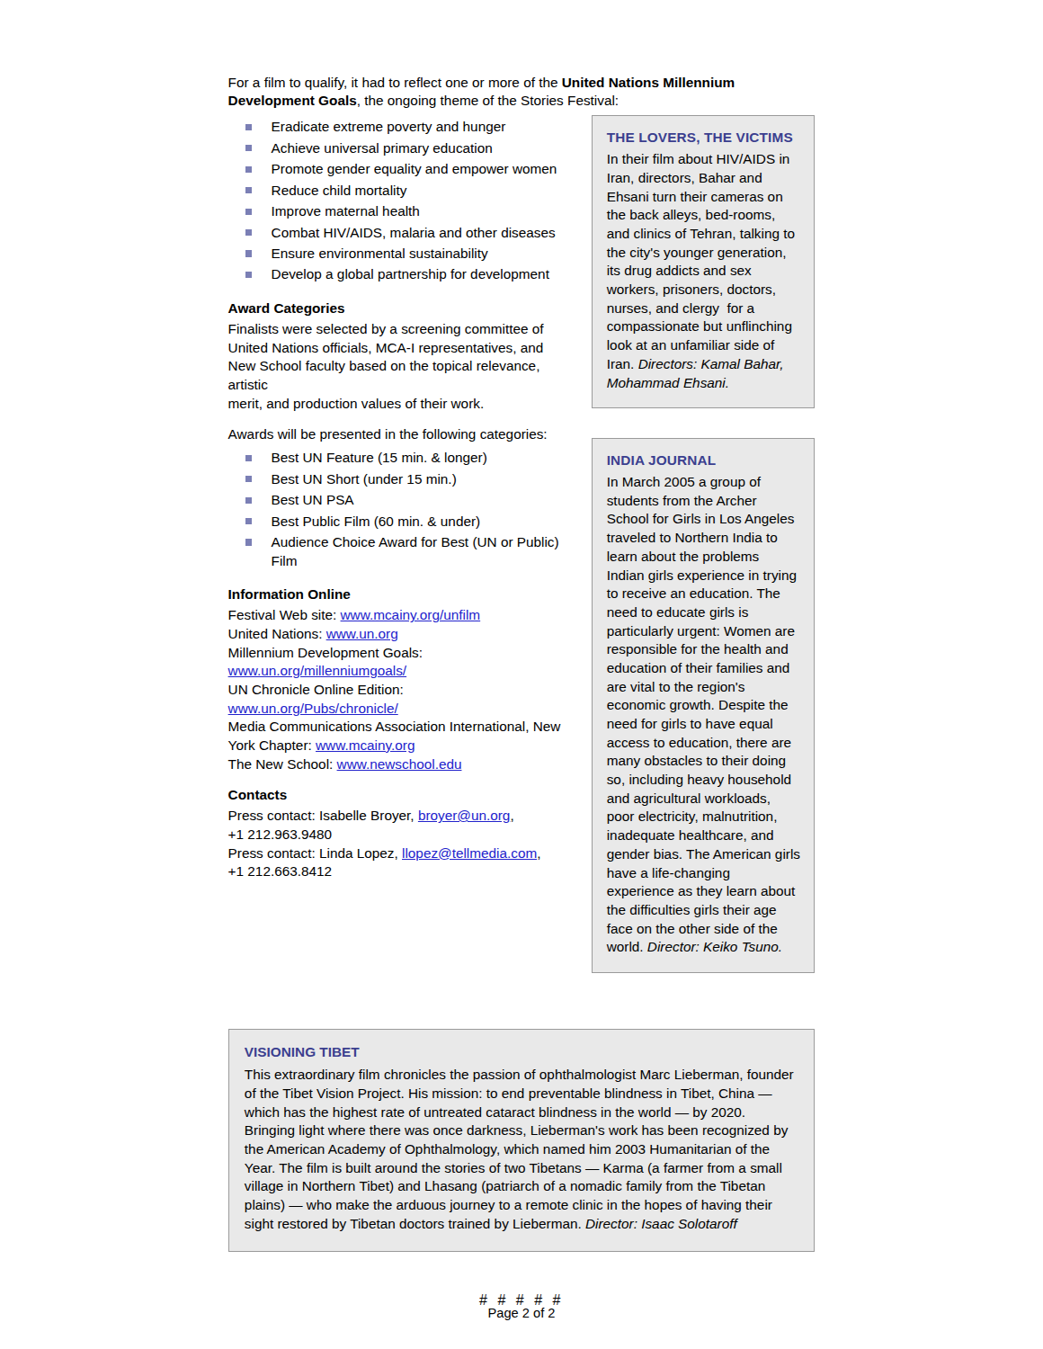For a film to qualify, it had to reflect one or more of the United Nations Millennium Development Goals, the ongoing theme of the Stories Festival:
Eradicate extreme poverty and hunger
Achieve universal primary education
Promote gender equality and empower women
Reduce child mortality
Improve maternal health
Combat HIV/AIDS, malaria and other diseases
Ensure environmental sustainability
Develop a global partnership for development
Award Categories
Finalists were selected by a screening committee of United Nations officials, MCA-I representatives, and New School faculty based on the topical relevance, artistic
merit, and production values of their work.
Awards will be presented in the following categories:
Best UN Feature (15 min. & longer)
Best UN Short (under 15 min.)
Best UN PSA
Best Public Film (60 min. & under)
Audience Choice Award for Best (UN or Public) Film
Information Online
Festival Web site: www.mcainy.org/unfilm
United Nations: www.un.org
Millennium Development Goals: www.un.org/millenniumgoals/
UN Chronicle Online Edition: www.un.org/Pubs/chronicle/
Media Communications Association International, New York Chapter: www.mcainy.org
The New School: www.newschool.edu
Contacts
Press contact: Isabelle Broyer, broyer@un.org,
+1 212.963.9480
Press contact: Linda Lopez, llopez@tellmedia.com,
+1 212.663.8412
THE LOVERS, THE VICTIMS
In their film about HIV/AIDS in Iran, directors, Bahar and Ehsani turn their cameras on the back alleys, bed-rooms, and clinics of Tehran, talking to the city's younger generation, its drug addicts and sex workers, prisoners, doctors, nurses, and clergy for a compassionate but unflinching look at an unfamiliar side of Iran. Directors: Kamal Bahar, Mohammad Ehsani.
INDIA JOURNAL
In March 2005 a group of students from the Archer School for Girls in Los Angeles traveled to Northern India to learn about the problems Indian girls experience in trying to receive an education. The need to educate girls is particularly urgent: Women are responsible for the health and education of their families and are vital to the region's economic growth. Despite the need for girls to have equal access to education, there are many obstacles to their doing so, including heavy household and agricultural workloads, poor electricity, malnutrition, inadequate healthcare, and gender bias. The American girls have a life-changing experience as they learn about the difficulties girls their age face on the other side of the world. Director: Keiko Tsuno.
VISIONING TIBET
This extraordinary film chronicles the passion of ophthalmologist Marc Lieberman, founder of the Tibet Vision Project. His mission: to end preventable blindness in Tibet, China — which has the highest rate of untreated cataract blindness in the world — by 2020. Bringing light where there was once darkness, Lieberman's work has been recognized by the American Academy of Ophthalmology, which named him 2003 Humanitarian of the Year. The film is built around the stories of two Tibetans — Karma (a farmer from a small village in Northern Tibet) and Lhasang (patriarch of a nomadic family from the Tibetan plains) — who make the arduous journey to a remote clinic in the hopes of having their sight restored by Tibetan doctors trained by Lieberman. Director: Isaac Solotaroff
# # # # #
Page 2 of 2